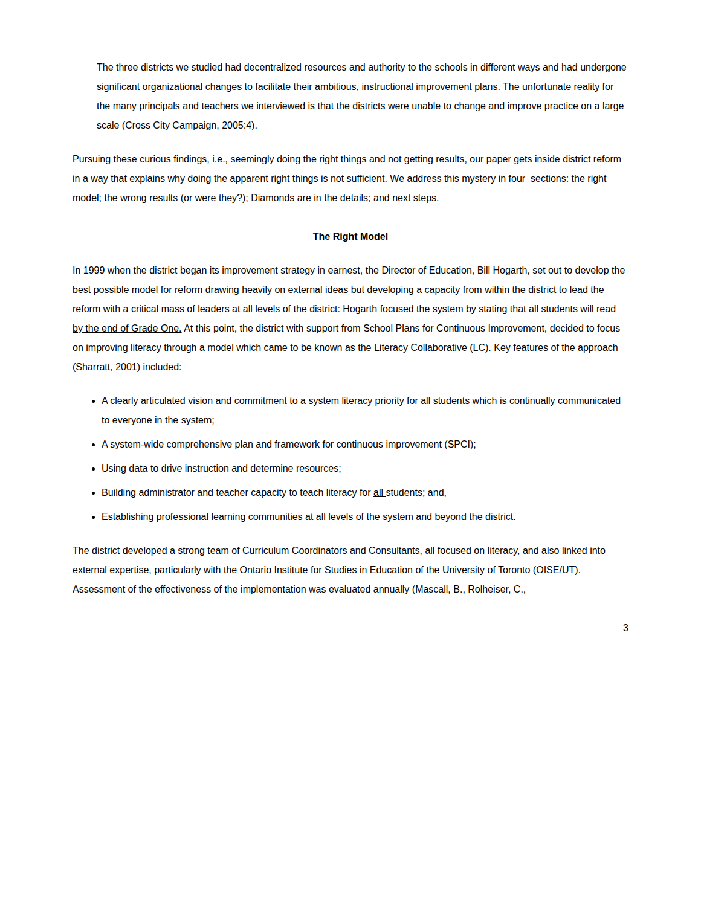The three districts we studied had decentralized resources and authority to the schools in different ways and had undergone significant organizational changes to facilitate their ambitious, instructional improvement plans. The unfortunate reality for the many principals and teachers we interviewed is that the districts were unable to change and improve practice on a large scale (Cross City Campaign, 2005:4).
Pursuing these curious findings, i.e., seemingly doing the right things and not getting results, our paper gets inside district reform in a way that explains why doing the apparent right things is not sufficient. We address this mystery in four sections: the right model; the wrong results (or were they?); Diamonds are in the details; and next steps.
The Right Model
In 1999 when the district began its improvement strategy in earnest, the Director of Education, Bill Hogarth, set out to develop the best possible model for reform drawing heavily on external ideas but developing a capacity from within the district to lead the reform with a critical mass of leaders at all levels of the district: Hogarth focused the system by stating that all students will read by the end of Grade One. At this point, the district with support from School Plans for Continuous Improvement, decided to focus on improving literacy through a model which came to be known as the Literacy Collaborative (LC). Key features of the approach (Sharratt, 2001) included:
A clearly articulated vision and commitment to a system literacy priority for all students which is continually communicated to everyone in the system;
A system-wide comprehensive plan and framework for continuous improvement (SPCI);
Using data to drive instruction and determine resources;
Building administrator and teacher capacity to teach literacy for all students; and,
Establishing professional learning communities at all levels of the system and beyond the district.
The district developed a strong team of Curriculum Coordinators and Consultants, all focused on literacy, and also linked into external expertise, particularly with the Ontario Institute for Studies in Education of the University of Toronto (OISE/UT). Assessment of the effectiveness of the implementation was evaluated annually (Mascall, B., Rolheiser, C.,
3